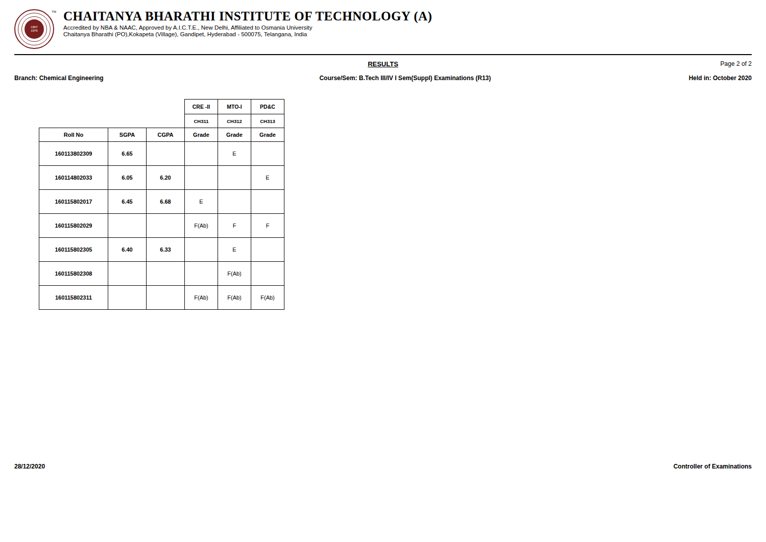CBIT
1979
TM
CHAITANYA BHARATHI INSTITUTE OF TECHNOLOGY (A)
Accredited by NBA & NAAC, Approved by A.I.C.T.E., New Delhi, Affiliated to Osmania University
Chaitanya Bharathi (PO),Kokapeta (Village), Gandipet, Hyderabad - 500075, Telangana, India
RESULTS
Page 2 of 2
Branch: Chemical Engineering
Course/Sem: B.Tech III/IV I Sem(Suppl) Examinations (R13)
Held in: October 2020
| | | | CRE -II | MTO-I | PD&C |
| | | | CH311 | CH312 | CH313 |
| Roll No | SGPA | CGPA | Grade | Grade | Grade |
| 160113802309 | 6.65 | | | E | |
| 160114802033 | 6.05 | 6.20 | | | E |
| 160115802017 | 6.45 | 6.68 | E | | |
| 160115802029 | | | F(Ab) | F | F |
| 160115802305 | 6.40 | 6.33 | | E | |
| 160115802308 | | | | F(Ab) | |
| 160115802311 | | | F(Ab) | F(Ab) | F(Ab) |
28/12/2020 Controller of Examinations